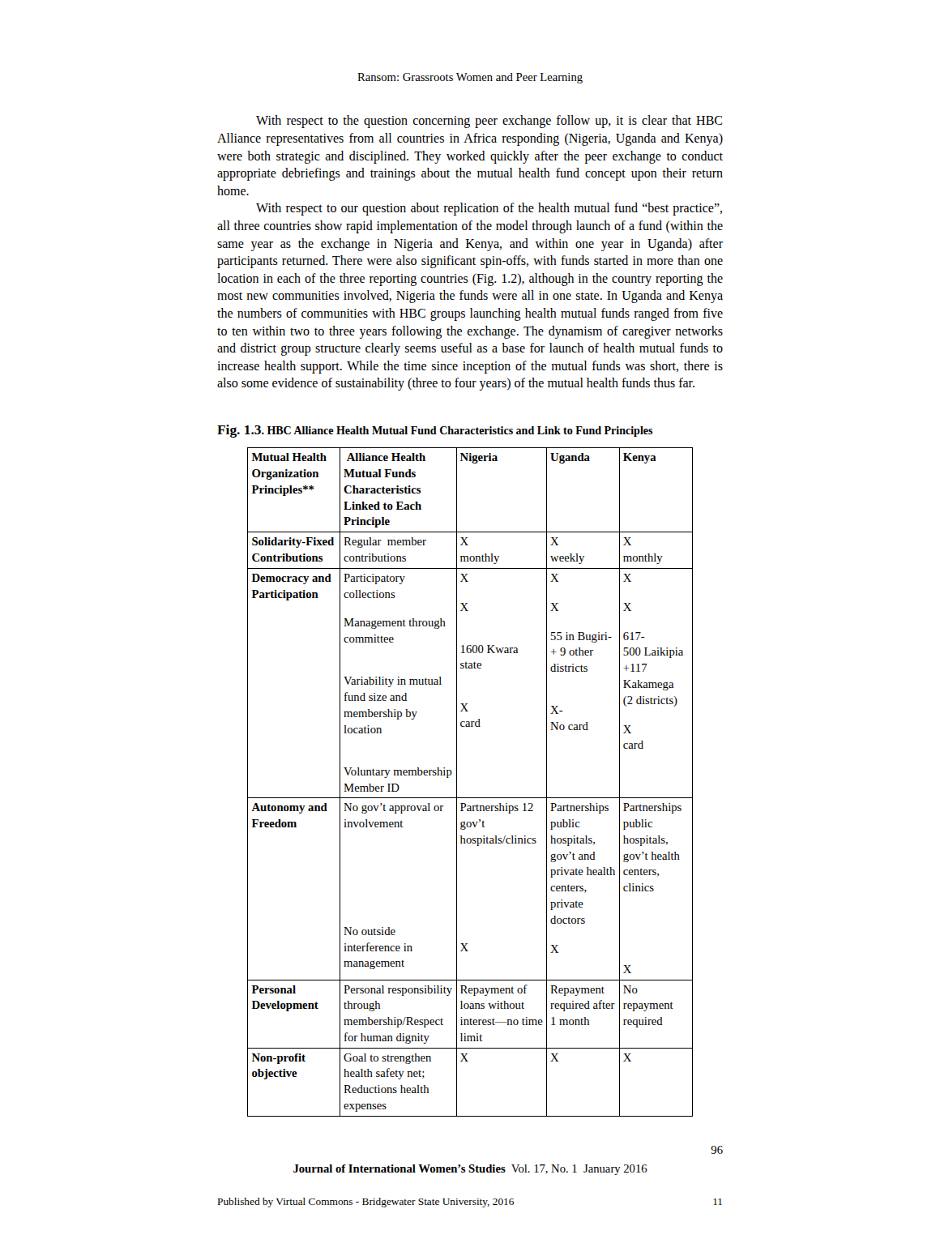Ransom: Grassroots Women and Peer Learning
With respect to the question concerning peer exchange follow up, it is clear that HBC Alliance representatives from all countries in Africa responding (Nigeria, Uganda and Kenya) were both strategic and disciplined. They worked quickly after the peer exchange to conduct appropriate debriefings and trainings about the mutual health fund concept upon their return home.
With respect to our question about replication of the health mutual fund “best practice”, all three countries show rapid implementation of the model through launch of a fund (within the same year as the exchange in Nigeria and Kenya, and within one year in Uganda) after participants returned. There were also significant spin-offs, with funds started in more than one location in each of the three reporting countries (Fig. 1.2), although in the country reporting the most new communities involved, Nigeria the funds were all in one state. In Uganda and Kenya the numbers of communities with HBC groups launching health mutual funds ranged from five to ten within two to three years following the exchange. The dynamism of caregiver networks and district group structure clearly seems useful as a base for launch of health mutual funds to increase health support. While the time since inception of the mutual funds was short, there is also some evidence of sustainability (three to four years) of the mutual health funds thus far.
Fig. 1.3. HBC Alliance Health Mutual Fund Characteristics and Link to Fund Principles
| Mutual Health Organization Principles** | Alliance Health Mutual Funds Characteristics Linked to Each Principle | Nigeria | Uganda | Kenya |
| Solidarity-Fixed Contributions | Regular member contributions | X monthly | X weekly | X monthly |
| Democracy and Participation | Participatory collections Management through committee Variability in mutual fund size and membership by location Voluntary membership Member ID | X X 1600 Kwara state X card | X X 55 in Bugiri- + 9 other districts X- No card | X X 617- 500 Laikipia +117 Kakamega (2 districts) X card |
| Autonomy and Freedom | No gov’t approval or involvement No outside interference in management | Partnerships 12 gov’t hospitals/clinics X | Partnerships public hospitals, gov’t and private health centers, private doctors X | Partnerships public hospitals, gov’t health centers, clinics X |
| Personal Development | Personal responsibility through membership/Respect for human dignity | Repayment of loans without interest—no time limit | Repayment required after 1 month | No repayment required |
| Non-profit objective | Goal to strengthen health safety net; Reductions health expenses | X | X | X |
96
Journal of International Women’s Studies Vol. 17, No. 1 January 2016
Published by Virtual Commons - Bridgewater State University, 2016
11